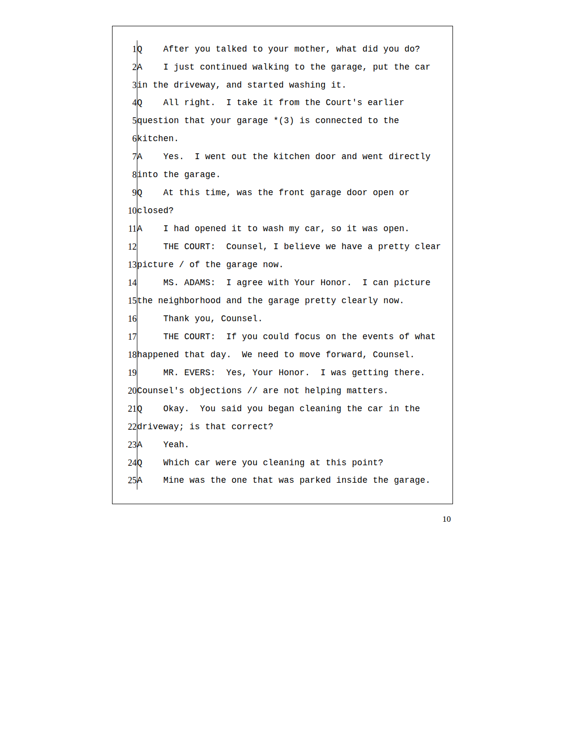| 1 | Q After you talked to your mother, what did you do? |
| 2 | A I just continued walking to the garage, put the car |
| 3 | in the driveway, and started washing it. |
| 4 | Q All right. I take it from the Court's earlier |
| 5 | question that your garage *(3) is connected to the |
| 6 | kitchen. |
| 7 | A Yes. I went out the kitchen door and went directly |
| 8 | into the garage. |
| 9 | Q At this time, was the front garage door open or |
| 10 | closed? |
| 11 | A I had opened it to wash my car, so it was open. |
| 12 | THE COURT: Counsel, I believe we have a pretty clear |
| 13 | picture / of the garage now. |
| 14 | MS. ADAMS: I agree with Your Honor. I can picture |
| 15 | the neighborhood and the garage pretty clearly now. |
| 16 | Thank you, Counsel. |
| 17 | THE COURT: If you could focus on the events of what |
| 18 | happened that day. We need to move forward, Counsel. |
| 19 | MR. EVERS: Yes, Your Honor. I was getting there. |
| 20 | Counsel's objections // are not helping matters. |
| 21 | Q Okay. You said you began cleaning the car in the |
| 22 | driveway; is that correct? |
| 23 | A Yeah. |
| 24 | Q Which car were you cleaning at this point? |
| 25 | A Mine was the one that was parked inside the garage. |
10